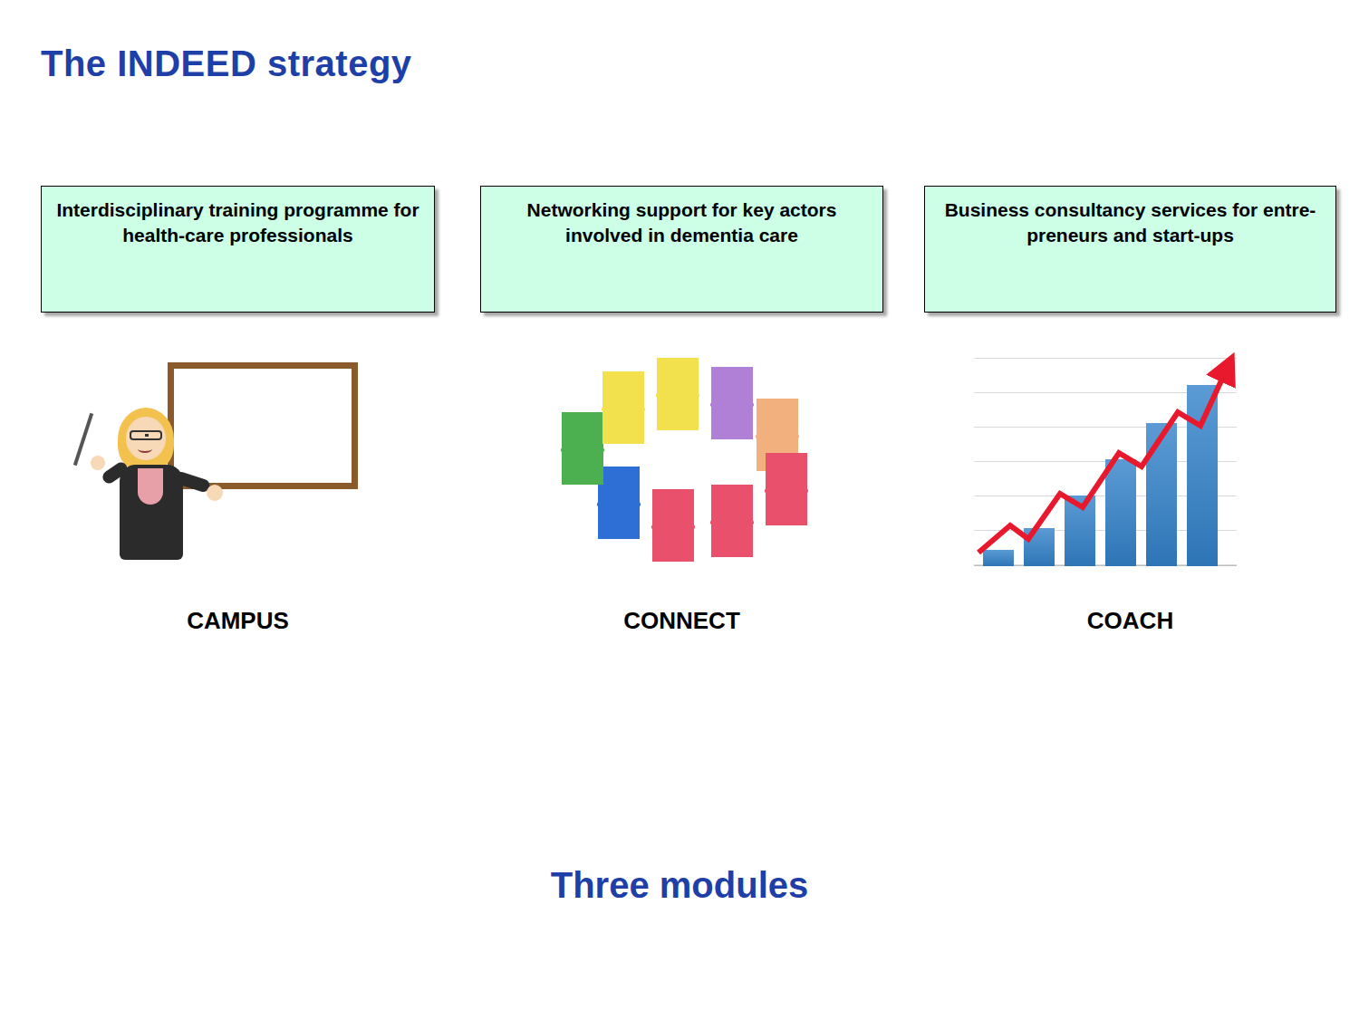The INDEED strategy
Interdisciplinary training programme for health-care professionals
Networking support for key actors involved in dementia care
Business consultancy services for entre-preneurs and start-ups
CAMPUS
CONNECT
COACH
Three modules